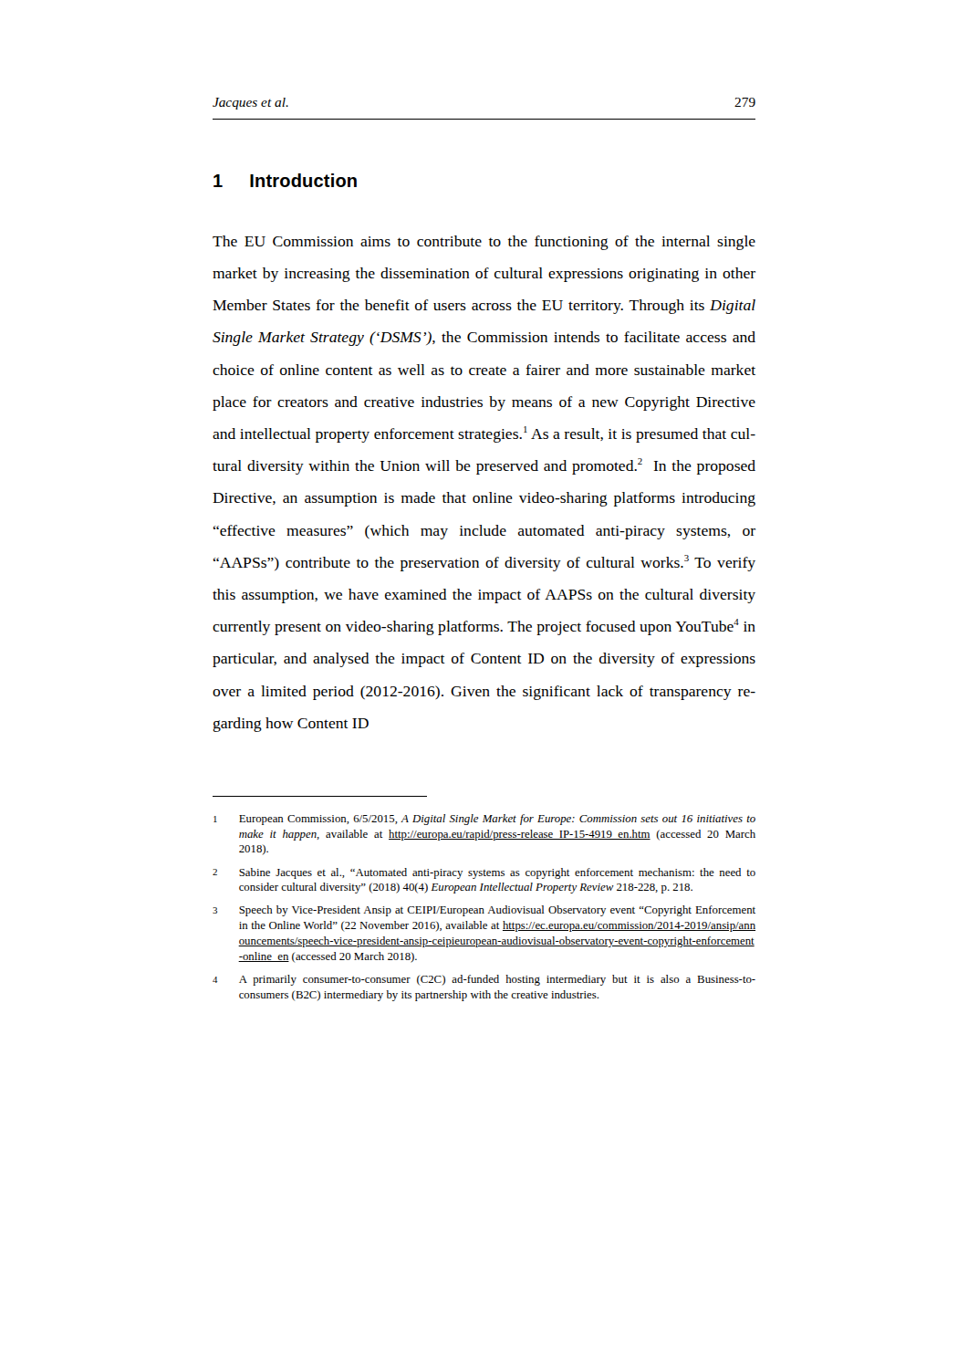Jacques et al. 279
1 Introduction
The EU Commission aims to contribute to the functioning of the internal single market by increasing the dissemination of cultural expressions originating in other Member States for the benefit of users across the EU territory. Through its Digital Single Market Strategy (‘DSMS’), the Commission intends to facilitate access and choice of online content as well as to create a fairer and more sustainable market place for creators and creative industries by means of a new Copyright Directive and intellectual property enforcement strategies.1 As a result, it is presumed that cultural diversity within the Union will be preserved and promoted.2 In the proposed Directive, an assumption is made that online video-sharing platforms introducing “effective measures” (which may include automated anti-piracy systems, or “AAPSs”) contribute to the preservation of diversity of cultural works.3 To verify this assumption, we have examined the impact of AAPSs on the cultural diversity currently present on video-sharing platforms. The project focused upon YouTube4 in particular, and analysed the impact of Content ID on the diversity of expressions over a limited period (2012-2016). Given the significant lack of transparency regarding how Content ID
1
European Commission, 6/5/2015, A Digital Single Market for Europe: Commission sets out 16 initiatives to make it happen, available at http://europa.eu/rapid/press-release_IP-15-4919_en.htm (accessed 20 March 2018).
2
Sabine Jacques et al., “Automated anti-piracy systems as copyright enforcement mechanism: the need to consider cultural diversity” (2018) 40(4) European Intellectual Property Review 218-228, p. 218.
3
Speech by Vice-President Ansip at CEIPI/European Audiovisual Observatory event “Copyright Enforcement in the Online World” (22 November 2016), available at https://ec.europa.eu/commission/2014-2019/ansip/announcements/speech-vice-president-ansip-ceipieuropean-audiovisual-observatory-event-copyright-enforcement-online_en (accessed 20 March 2018).
4
A primarily consumer-to-consumer (C2C) ad-funded hosting intermediary but it is also a Business-to-consumers (B2C) intermediary by its partnership with the creative industries.